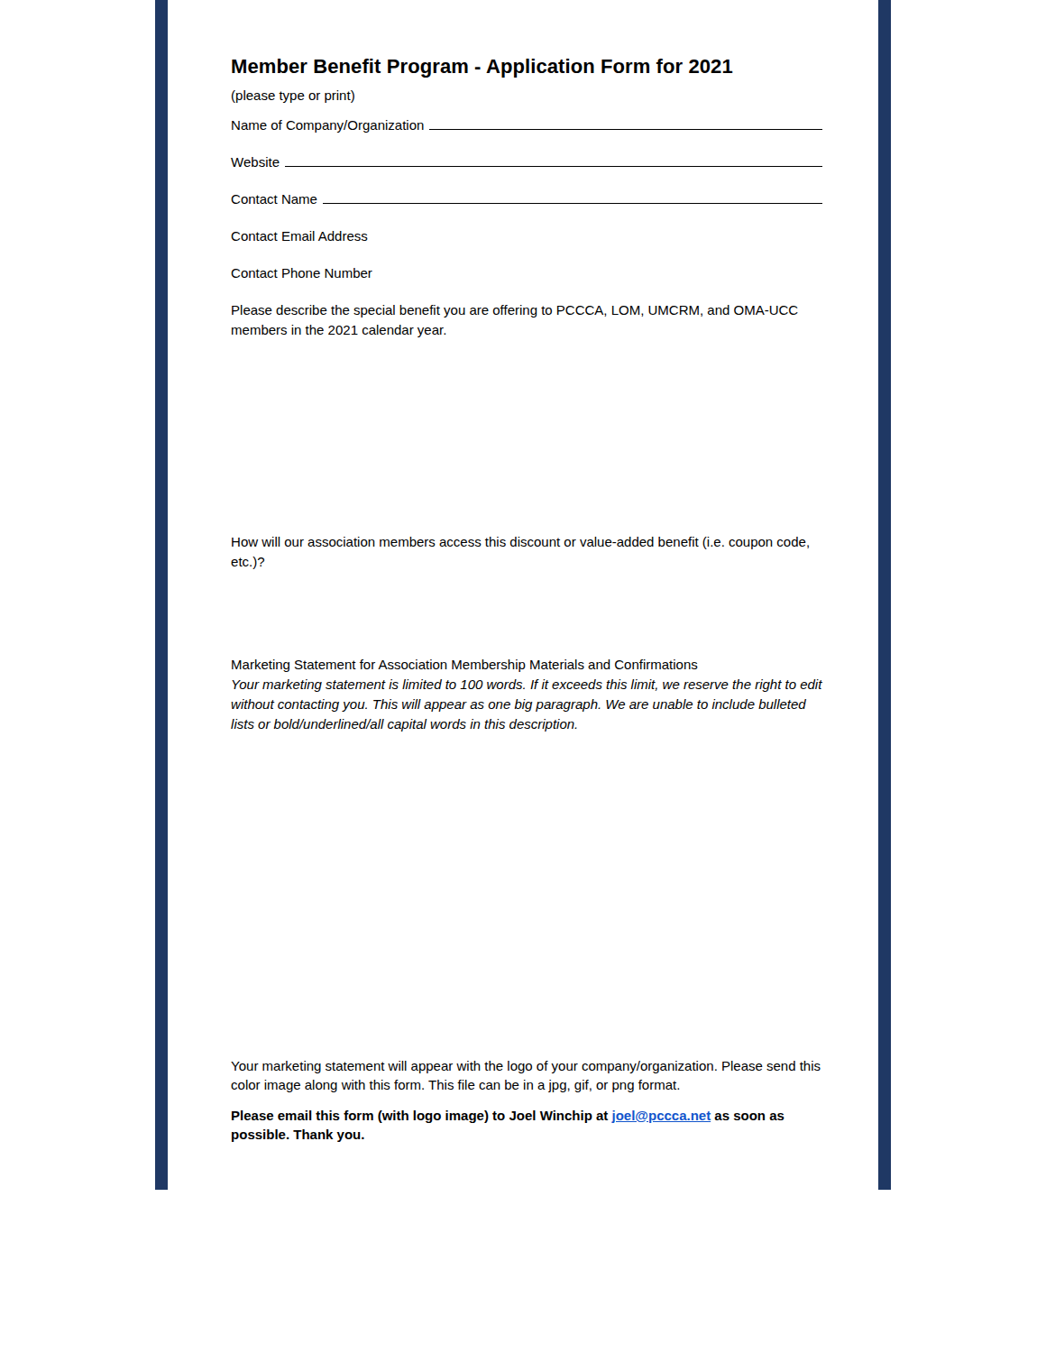Member Benefit Program - Application Form for 2021
(please type or print)
Name of Company/Organization
Website
Contact Name
Contact Email Address _______________________________________________________
Contact Phone Number _______________________________________________________
Please describe the special benefit you are offering to PCCCA, LOM, UMCRM, and OMA-UCC members in the 2021 calendar year.
How will our association members access this discount or value-added benefit (i.e. coupon code, etc.)?
Marketing Statement for Association Membership Materials and Confirmations
Your marketing statement is limited to 100 words. If it exceeds this limit, we reserve the right to edit without contacting you. This will appear as one big paragraph. We are unable to include bulleted lists or bold/underlined/all capital words in this description.
Your marketing statement will appear with the logo of your company/organization. Please send this color image along with this form. This file can be in a jpg, gif, or png format.
Please email this form (with logo image) to Joel Winchip at joel@pccca.net as soon as possible. Thank you.